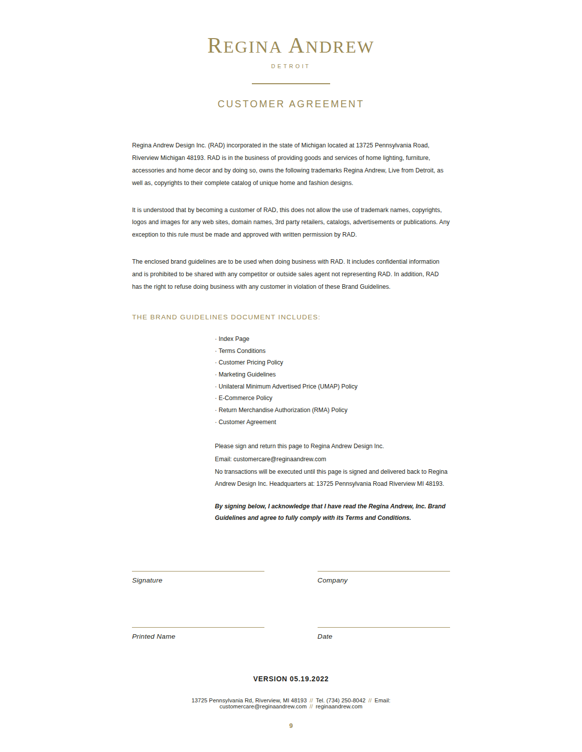REGINA ANDREW
Detroit
Customer Agreement
Regina Andrew Design Inc. (RAD) incorporated in the state of Michigan located at 13725 Pennsylvania Road, Riverview Michigan 48193. RAD is in the business of providing goods and services of home lighting, furniture, accessories and home decor and by doing so, owns the following trademarks Regina Andrew, Live from Detroit, as well as, copyrights to their complete catalog of unique home and fashion designs.
It is understood that by becoming a customer of RAD, this does not allow the use of trademark names, copyrights, logos and images for any web sites, domain names, 3rd party retailers, catalogs, advertisements or publications. Any exception to this rule must be made and approved with written permission by RAD.
The enclosed brand guidelines are to be used when doing business with RAD. It includes confidential information and is prohibited to be shared with any competitor or outside sales agent not representing RAD. In addition, RAD has the right to refuse doing business with any customer in violation of these Brand Guidelines.
The Brand Guidelines Document Includes:
Index Page
Terms Conditions
Customer Pricing Policy
Marketing Guidelines
Unilateral Minimum Advertised Price (UMAP) Policy
E-Commerce Policy
Return Merchandise Authorization (RMA) Policy
Customer Agreement
Please sign and return this page to Regina Andrew Design Inc.
Email: customercare@reginaandrew.com
No transactions will be executed until this page is signed and delivered back to Regina Andrew Design Inc. Headquarters at: 13725 Pennsylvania Road Riverview MI 48193.
By signing below, I acknowledge that I have read the Regina Andrew, Inc. Brand Guidelines and agree to fully comply with its Terms and Conditions.
| Signature | Company |
| Printed Name | Date |
VERSION 05.19.2022
13725 Pennsylvania Rd, Riverview, MI 48193//Tel. (734) 250-8042//Email: customercare@reginaandrew.com//reginaandrew.com
9